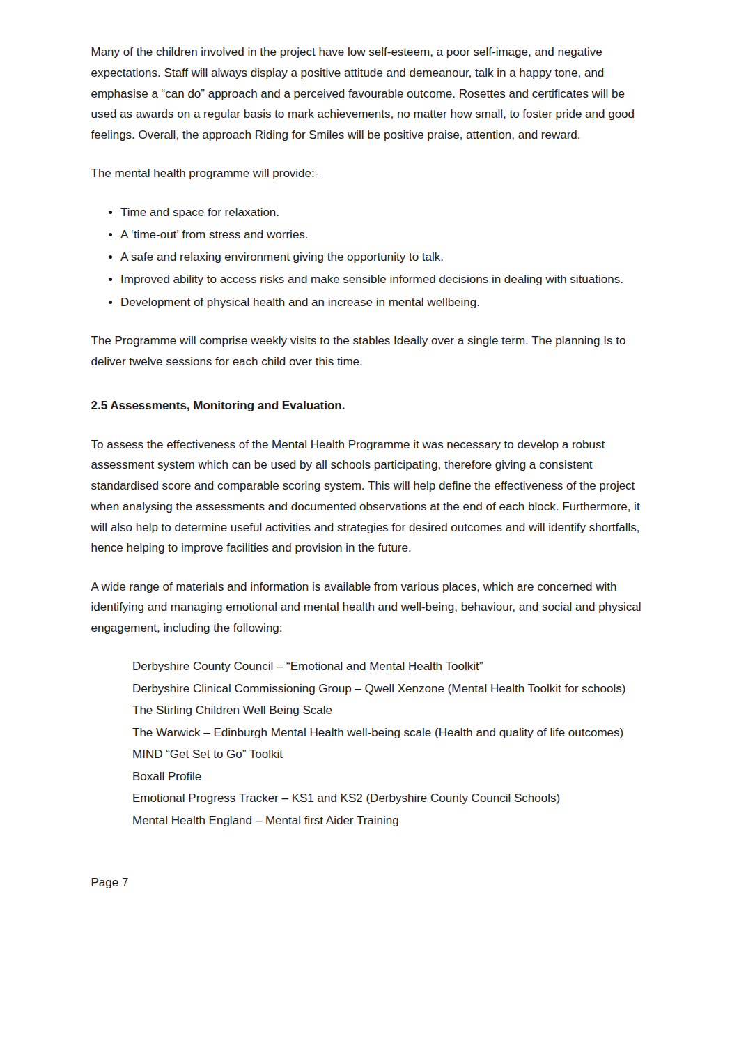Many of the children involved in the project have low self-esteem, a poor self-image, and negative expectations. Staff will always display a positive attitude and demeanour, talk in a happy tone, and emphasise a “can do” approach and a perceived favourable outcome. Rosettes and certificates will be used as awards on a regular basis to mark achievements, no matter how small, to foster pride and good feelings. Overall, the approach Riding for Smiles will be positive praise, attention, and reward.
The mental health programme will provide:-
Time and space for relaxation.
A ‘time-out’ from stress and worries.
A safe and relaxing environment giving the opportunity to talk.
Improved ability to access risks and make sensible informed decisions in dealing with situations.
Development of physical health and an increase in mental wellbeing.
The Programme will comprise weekly visits to the stables Ideally over a single term. The planning Is to deliver twelve sessions for each child over this time.
2.5 Assessments, Monitoring and Evaluation.
To assess the effectiveness of the Mental Health Programme it was necessary to develop a robust assessment system which can be used by all schools participating, therefore giving a consistent standardised score and comparable scoring system. This will help define the effectiveness of the project when analysing the assessments and documented observations at the end of each block. Furthermore, it will also help to determine useful activities and strategies for desired outcomes and will identify shortfalls, hence helping to improve facilities and provision in the future.
A wide range of materials and information is available from various places, which are concerned with identifying and managing emotional and mental health and well-being, behaviour, and social and physical engagement, including the following:
Derbyshire County Council – “Emotional and Mental Health Toolkit”
Derbyshire Clinical Commissioning Group – Qwell Xenzone (Mental Health Toolkit for schools)
The Stirling Children Well Being Scale
The Warwick – Edinburgh Mental Health well-being scale (Health and quality of life outcomes)
MIND “Get Set to Go” Toolkit
Boxall Profile
Emotional Progress Tracker – KS1 and KS2 (Derbyshire County Council Schools)
Mental Health England – Mental first Aider Training
Page 7